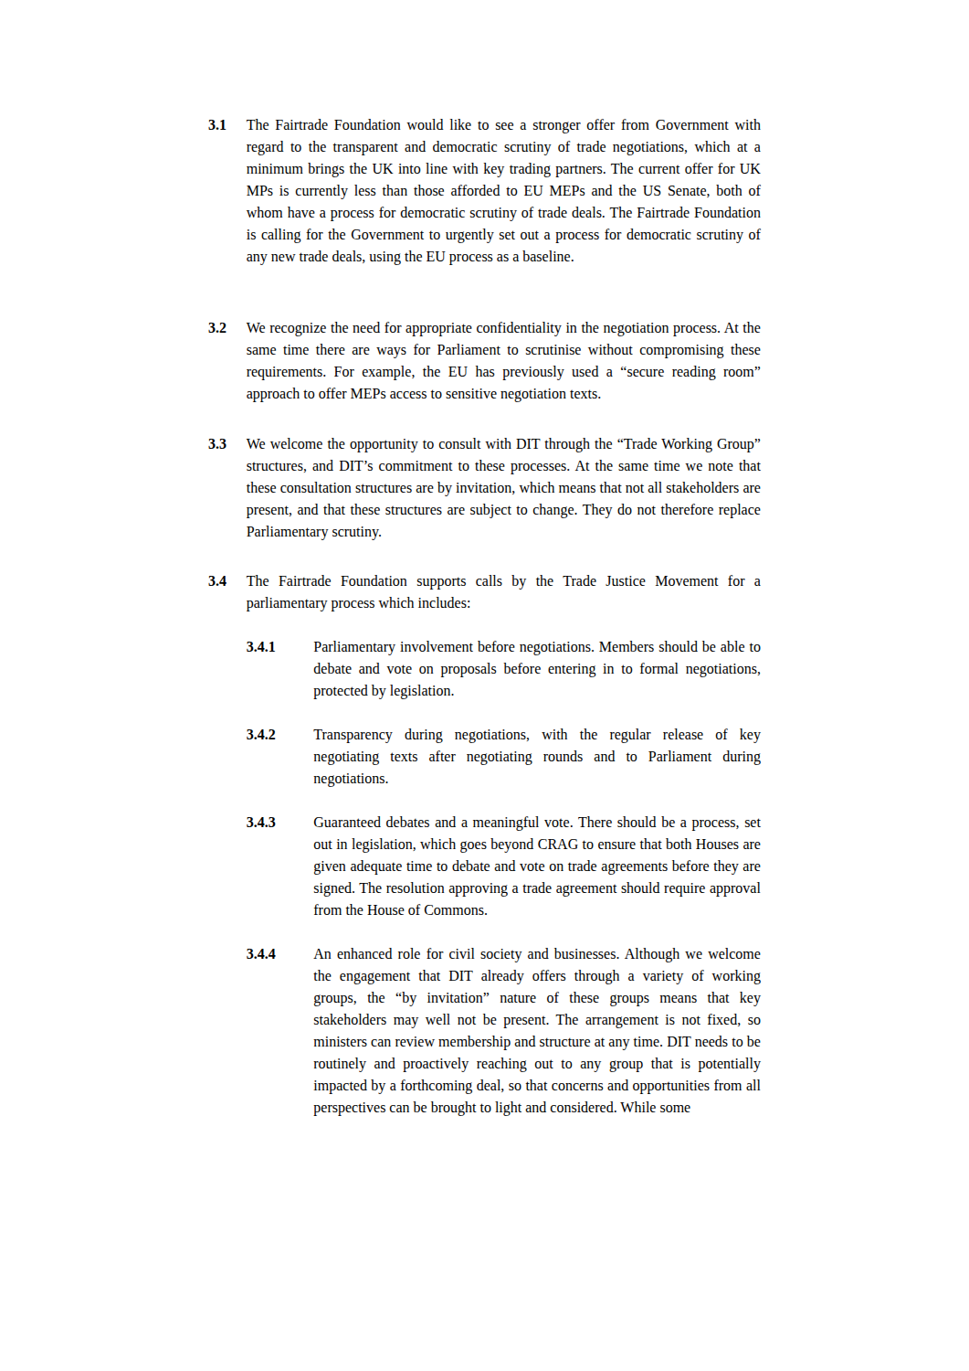3.1
The Fairtrade Foundation would like to see a stronger offer from Government with regard to the transparent and democratic scrutiny of trade negotiations, which at a minimum brings the UK into line with key trading partners. The current offer for UK MPs is currently less than those afforded to EU MEPs and the US Senate, both of whom have a process for democratic scrutiny of trade deals. The Fairtrade Foundation is calling for the Government to urgently set out a process for democratic scrutiny of any new trade deals, using the EU process as a baseline.
3.2
We recognize the need for appropriate confidentiality in the negotiation process. At the same time there are ways for Parliament to scrutinise without compromising these requirements. For example, the EU has previously used a “secure reading room” approach to offer MEPs access to sensitive negotiation texts.
3.3
We welcome the opportunity to consult with DIT through the “Trade Working Group” structures, and DIT’s commitment to these processes. At the same time we note that these consultation structures are by invitation, which means that not all stakeholders are present, and that these structures are subject to change. They do not therefore replace Parliamentary scrutiny.
3.4
The Fairtrade Foundation supports calls by the Trade Justice Movement for a parliamentary process which includes:
3.4.1
Parliamentary involvement before negotiations. Members should be able to debate and vote on proposals before entering in to formal negotiations, protected by legislation.
3.4.2
Transparency during negotiations, with the regular release of key negotiating texts after negotiating rounds and to Parliament during negotiations.
3.4.3
Guaranteed debates and a meaningful vote. There should be a process, set out in legislation, which goes beyond CRAG to ensure that both Houses are given adequate time to debate and vote on trade agreements before they are signed. The resolution approving a trade agreement should require approval from the House of Commons.
3.4.4
An enhanced role for civil society and businesses. Although we welcome the engagement that DIT already offers through a variety of working groups, the “by invitation” nature of these groups means that key stakeholders may well not be present. The arrangement is not fixed, so ministers can review membership and structure at any time. DIT needs to be routinely and proactively reaching out to any group that is potentially impacted by a forthcoming deal, so that concerns and opportunities from all perspectives can be brought to light and considered. While some